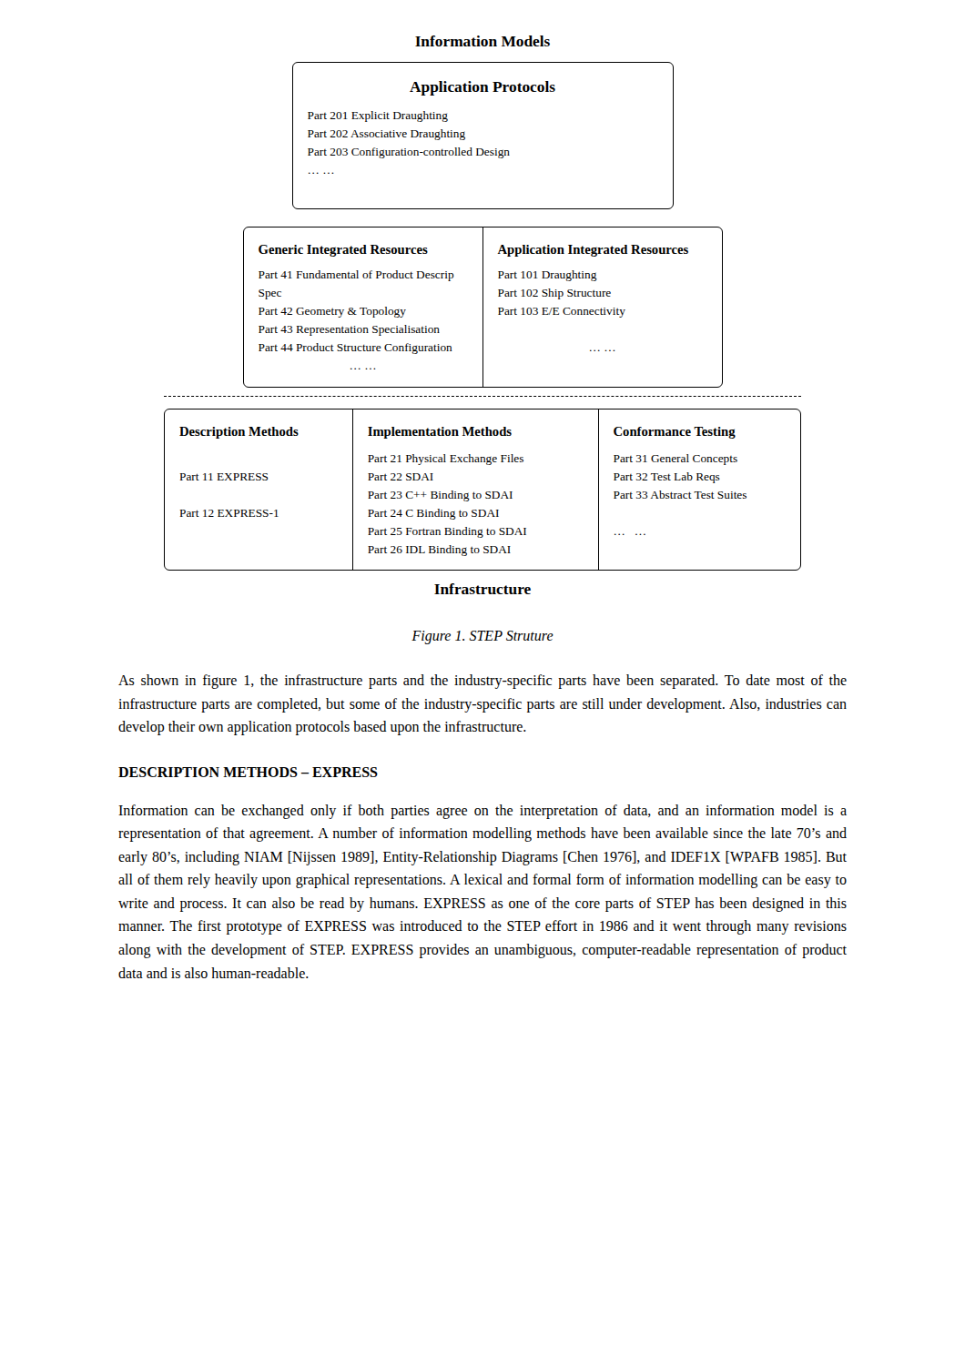Information Models
Application Protocols
Part 201 Explicit Draughting
Part 202 Associative Draughting
Part 203 Configuration-controlled Design
… …
Generic Integrated Resources
Part 41 Fundamental of Product Descrip Spec
Part 42 Geometry & Topology
Part 43 Representation Specialisation
Part 44 Product Structure Configuration
… …
Application Integrated Resources
Part 101 Draughting
Part 102 Ship Structure
Part 103 E/E Connectivity
… …
Description Methods
Part 11 EXPRESS
Part 12 EXPRESS-1
Implementation Methods
Part 21 Physical Exchange Files
Part 22 SDAI
Part 23 C++ Binding to SDAI
Part 24 C Binding to SDAI
Part 25 Fortran Binding to SDAI
Part 26 IDL Binding to SDAI
Conformance Testing
Part 31 General Concepts
Part 32 Test Lab Reqs
Part 33 Abstract Test Suites
… …
Infrastructure
Figure 1. STEP Struture
As shown in figure 1, the infrastructure parts and the industry-specific parts have been separated. To date most of the infrastructure parts are completed, but some of the industry-specific parts are still under development. Also, industries can develop their own application protocols based upon the infrastructure.
Description Methods – EXPRESS
Information can be exchanged only if both parties agree on the interpretation of data, and an information model is a representation of that agreement. A number of information modelling methods have been available since the late 70’s and early 80’s, including NIAM [Nijssen 1989], Entity-Relationship Diagrams [Chen 1976], and IDEF1X [WPAFB 1985]. But all of them rely heavily upon graphical representations. A lexical and formal form of information modelling can be easy to write and process. It can also be read by humans. EXPRESS as one of the core parts of STEP has been designed in this manner. The first prototype of EXPRESS was introduced to the STEP effort in 1986 and it went through many revisions along with the development of STEP. EXPRESS provides an unambiguous, computer-readable representation of product data and is also human-readable.